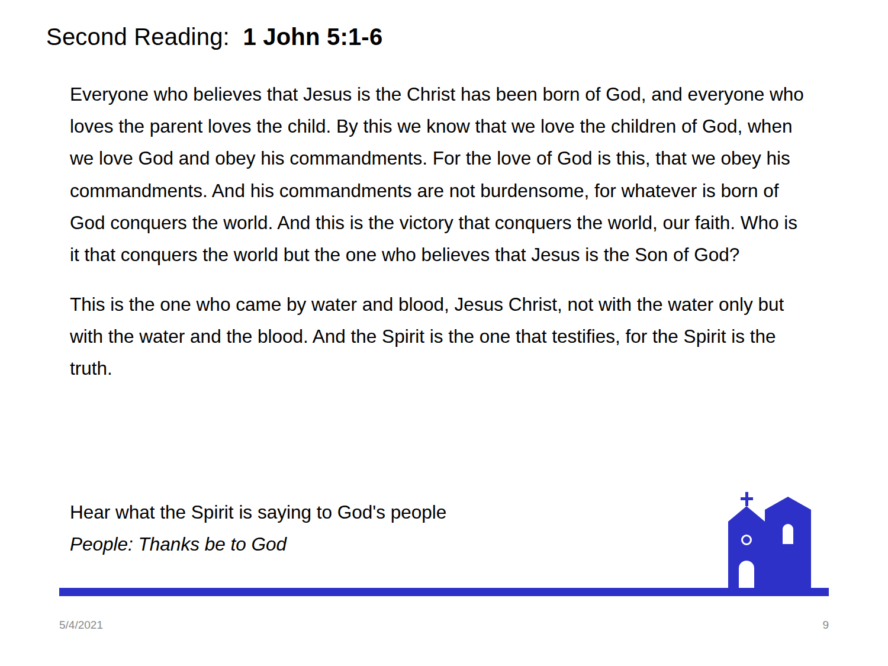Second Reading: 1 John 5:1-6
Everyone who believes that Jesus is the Christ has been born of God, and everyone who loves the parent loves the child. By this we know that we love the children of God, when we love God and obey his commandments. For the love of God is this, that we obey his commandments. And his commandments are not burdensome, for whatever is born of God conquers the world. And this is the victory that conquers the world, our faith. Who is it that conquers the world but the one who believes that Jesus is the Son of God?
This is the one who came by water and blood, Jesus Christ, not with the water only but with the water and the blood. And the Spirit is the one that testifies, for the Spirit is the truth.
Hear what the Spirit is saying to God's people
People: Thanks be to God
5/4/2021
9